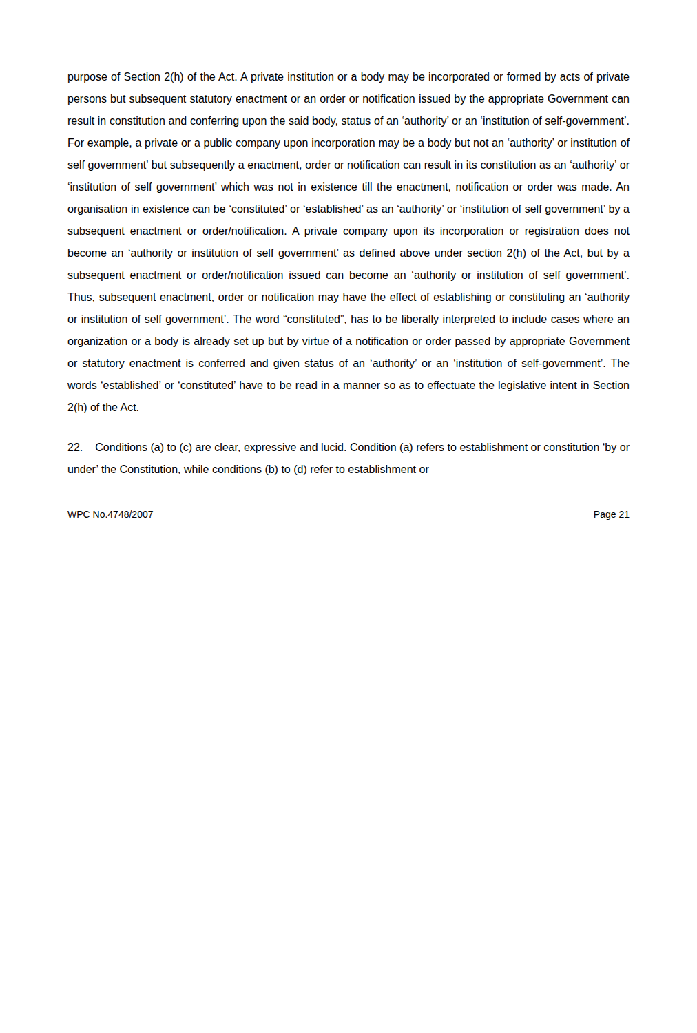purpose of Section 2(h) of the Act. A private institution or a body may be incorporated or formed by acts of private persons but subsequent statutory enactment or an order or notification issued by the appropriate Government can result in constitution and conferring upon the said body, status of an ‘authority’ or an ‘institution of self-government’. For example, a private or a public company upon incorporation may be a body but not an ‘authority’ or institution of self government’ but subsequently a enactment, order or notification can result in its constitution as an ‘authority’ or ‘institution of self government’ which was not in existence till the enactment, notification or order was made. An organisation in existence can be ‘constituted’ or ‘established’ as an ‘authority’ or ‘institution of self government’ by a subsequent enactment or order/notification. A private company upon its incorporation or registration does not become an ‘authority or institution of self government’ as defined above under section 2(h) of the Act, but by a subsequent enactment or order/notification issued can become an ‘authority or institution of self government’. Thus, subsequent enactment, order or notification may have the effect of establishing or constituting an ‘authority or institution of self government’. The word “constituted”, has to be liberally interpreted to include cases where an organization or a body is already set up but by virtue of a notification or order passed by appropriate Government or statutory enactment is conferred and given status of an ‘authority’ or an ‘institution of self-government’. The words ‘established’ or ‘constituted’ have to be read in a manner so as to effectuate the legislative intent in Section 2(h) of the Act.
22. Conditions (a) to (c) are clear, expressive and lucid. Condition (a) refers to establishment or constitution ‘by or under’ the Constitution, while conditions (b) to (d) refer to establishment or
WPC No.4748/2007 Page 21